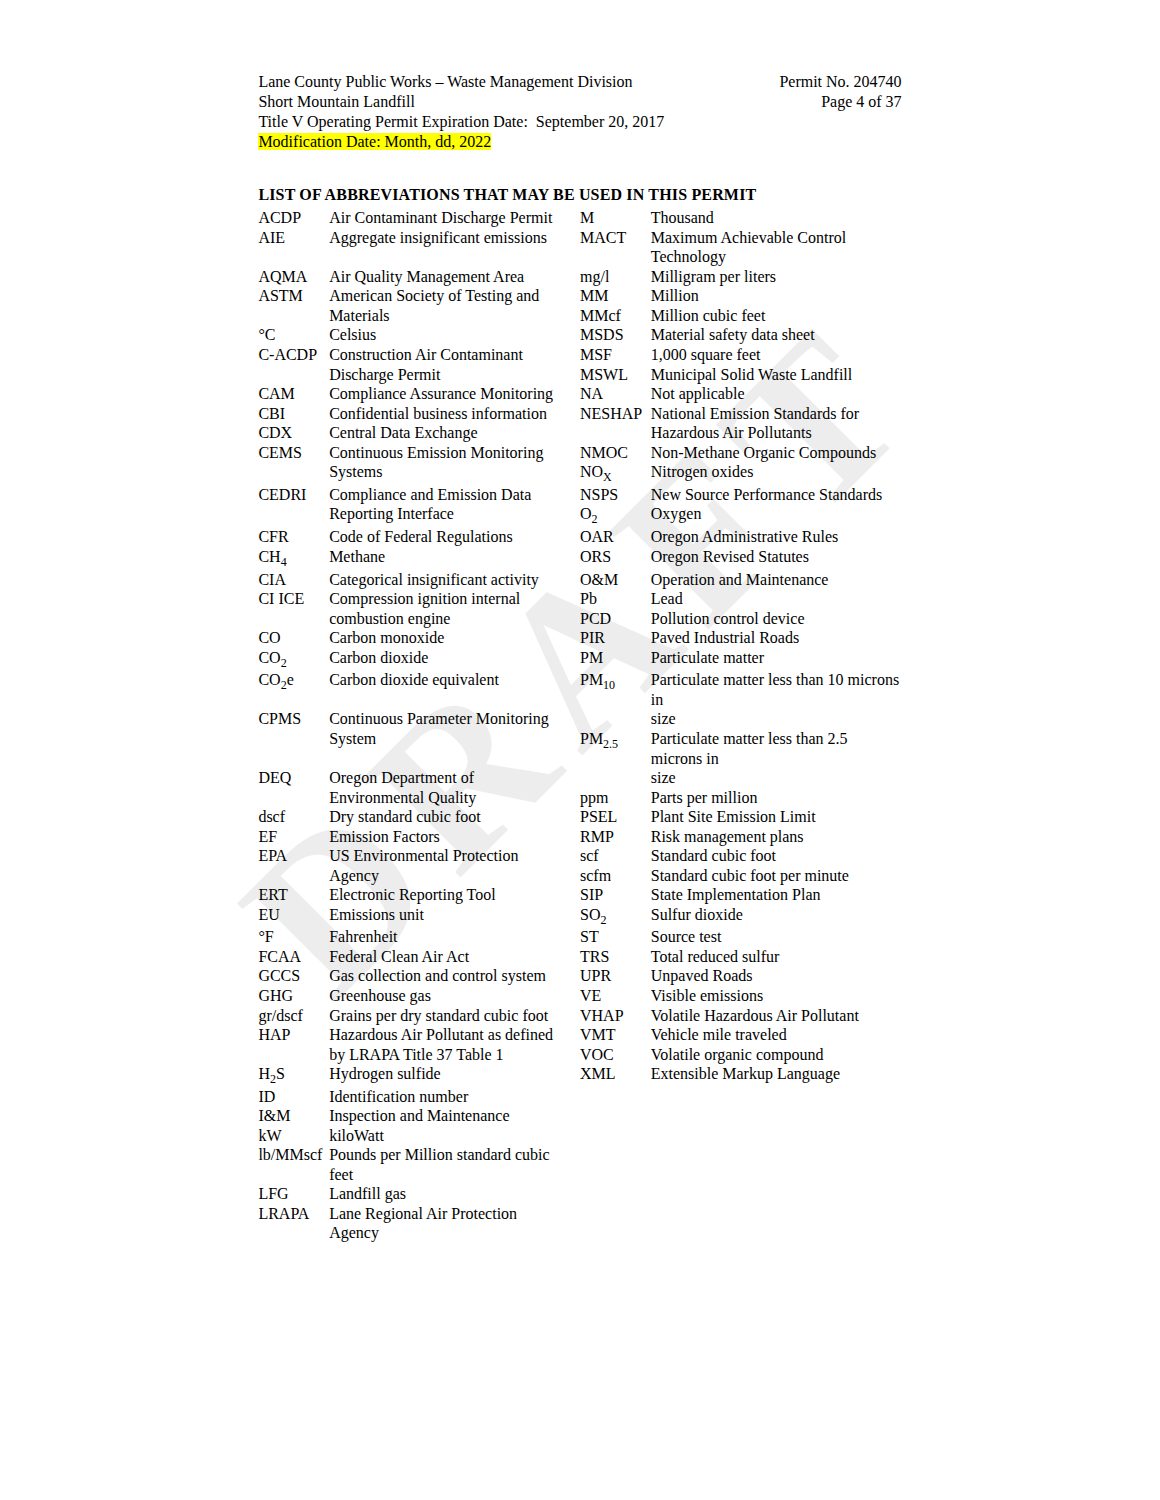DRAFT
Lane County Public Works – Waste Management Division
Short Mountain Landfill
Title V Operating Permit Expiration Date: September 20, 2017
Modification Date: Month, dd, 2022
Permit No. 204740
Page 4 of 37
LIST OF ABBREVIATIONS THAT MAY BE USED IN THIS PERMIT
| ACDP | Air Contaminant Discharge Permit | M | Thousand |
| AIE | Aggregate insignificant emissions | MACT | Maximum Achievable Control Technology |
| AQMA | Air Quality Management Area | mg/l | Milligram per liters |
| ASTM | American Society of Testing and | MM | Million |
| | Materials | MMcf | Million cubic feet |
| °C | Celsius | MSDS | Material safety data sheet |
| C-ACDP | Construction Air Contaminant | MSF | 1,000 square feet |
| | Discharge Permit | MSWL | Municipal Solid Waste Landfill |
| CAM | Compliance Assurance Monitoring | NA | Not applicable |
| CBI | Confidential business information | NESHAP | National Emission Standards for |
| CDX | Central Data Exchange | | Hazardous Air Pollutants |
| CEMS | Continuous Emission Monitoring | NMOC | Non-Methane Organic Compounds |
| | Systems | NO X | Nitrogen oxides |
| CEDRI | Compliance and Emission Data | NSPS | New Source Performance Standards |
| | Reporting Interface | O 2 | Oxygen |
| CFR | Code of Federal Regulations | OAR | Oregon Administrative Rules |
| CH 4 | Methane | ORS | Oregon Revised Statutes |
| CIA | Categorical insignificant activity | O&M | Operation and Maintenance |
| CI ICE | Compression ignition internal | Pb | Lead |
| | combustion engine | PCD | Pollution control device |
| CO | Carbon monoxide | PIR | Paved Industrial Roads |
| CO 2 | Carbon dioxide | PM | Particulate matter |
| CO 2 e | Carbon dioxide equivalent | PM 10 | Particulate matter less than 10 microns in |
| CPMS | Continuous Parameter Monitoring | | size |
| | System | PM 2.5 | Particulate matter less than 2.5 microns in |
| DEQ | Oregon Department of | | size |
| | Environmental Quality | ppm | Parts per million |
| dscf | Dry standard cubic foot | PSEL | Plant Site Emission Limit |
| EF | Emission Factors | RMP | Risk management plans |
| EPA | US Environmental Protection | scf | Standard cubic foot |
| | Agency | scfm | Standard cubic foot per minute |
| ERT | Electronic Reporting Tool | SIP | State Implementation Plan |
| EU | Emissions unit | SO 2 | Sulfur dioxide |
| °F | Fahrenheit | ST | Source test |
| FCAA | Federal Clean Air Act | TRS | Total reduced sulfur |
| GCCS | Gas collection and control system | UPR | Unpaved Roads |
| GHG | Greenhouse gas | VE | Visible emissions |
| gr/dscf | Grains per dry standard cubic foot | VHAP | Volatile Hazardous Air Pollutant |
| HAP | Hazardous Air Pollutant as defined | VMT | Vehicle mile traveled |
| | by LRAPA Title 37 Table 1 | VOC | Volatile organic compound |
| H 2 S | Hydrogen sulfide | XML | Extensible Markup Language |
| ID | Identification number | | |
| I&M | Inspection and Maintenance | | |
| kW | kiloWatt | | |
| lb/MMscf | Pounds per Million standard cubic | | |
| | feet | | |
| LFG | Landfill gas | | |
| LRAPA | Lane Regional Air Protection | | |
| | Agency | | |